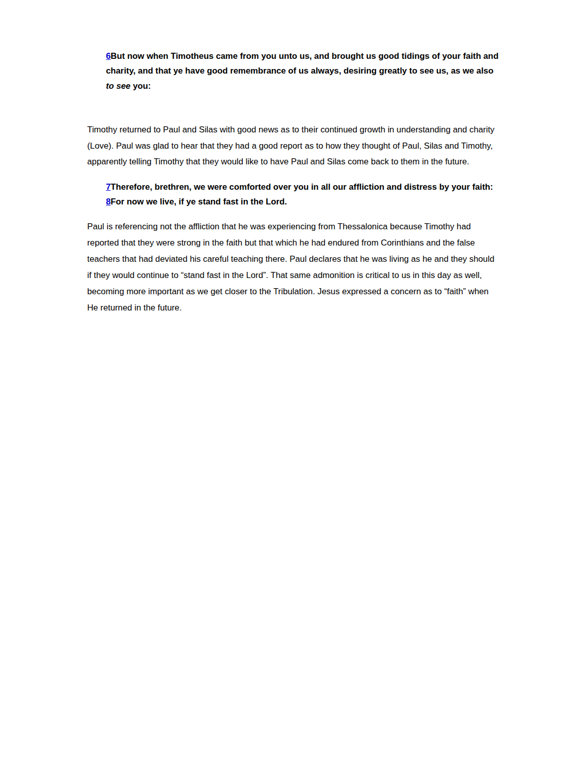6 But now when Timotheus came from you unto us, and brought us good tidings of your faith and charity, and that ye have good remembrance of us always, desiring greatly to see us, as we also to see you:
Timothy returned to Paul and Silas with good news as to their continued growth in understanding and charity (Love). Paul was glad to hear that they had a good report as to how they thought of Paul, Silas and Timothy, apparently telling Timothy that they would like to have Paul and Silas come back to them in the future.
7 Therefore, brethren, we were comforted over you in all our affliction and distress by your faith: 8 For now we live, if ye stand fast in the Lord.
Paul is referencing not the affliction that he was experiencing from Thessalonica because Timothy had reported that they were strong in the faith but that which he had endured from Corinthians and the false teachers that had deviated his careful teaching there. Paul declares that he was living as he and they should if they would continue to “stand fast in the Lord”. That same admonition is critical to us in this day as well, becoming more important as we get closer to the Tribulation. Jesus expressed a concern as to “faith” when He returned in the future.